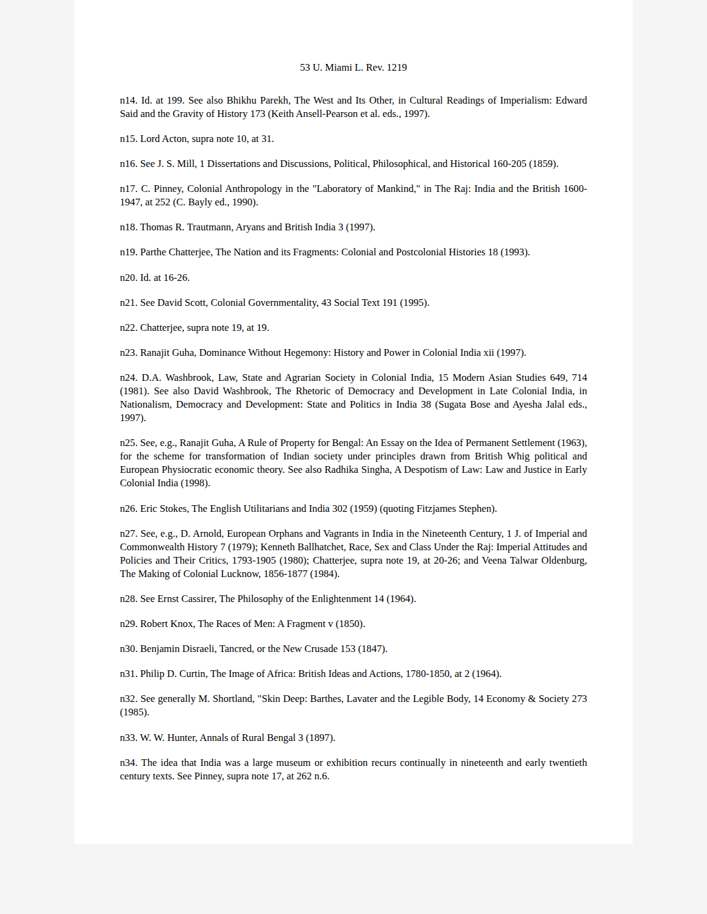53 U. Miami L. Rev. 1219
n14. Id. at 199. See also Bhikhu Parekh, The West and Its Other, in Cultural Readings of Imperialism: Edward Said and the Gravity of History 173 (Keith Ansell-Pearson et al. eds., 1997).
n15. Lord Acton, supra note 10, at 31.
n16. See J. S. Mill, 1 Dissertations and Discussions, Political, Philosophical, and Historical 160-205 (1859).
n17. C. Pinney, Colonial Anthropology in the "Laboratory of Mankind," in The Raj: India and the British 1600-1947, at 252 (C. Bayly ed., 1990).
n18. Thomas R. Trautmann, Aryans and British India 3 (1997).
n19. Parthe Chatterjee, The Nation and its Fragments: Colonial and Postcolonial Histories 18 (1993).
n20. Id. at 16-26.
n21. See David Scott, Colonial Governmentality, 43 Social Text 191 (1995).
n22. Chatterjee, supra note 19, at 19.
n23. Ranajit Guha, Dominance Without Hegemony: History and Power in Colonial India xii (1997).
n24. D.A. Washbrook, Law, State and Agrarian Society in Colonial India, 15 Modern Asian Studies 649, 714 (1981). See also David Washbrook, The Rhetoric of Democracy and Development in Late Colonial India, in Nationalism, Democracy and Development: State and Politics in India 38 (Sugata Bose and Ayesha Jalal eds., 1997).
n25. See, e.g., Ranajit Guha, A Rule of Property for Bengal: An Essay on the Idea of Permanent Settlement (1963), for the scheme for transformation of Indian society under principles drawn from British Whig political and European Physiocratic economic theory. See also Radhika Singha, A Despotism of Law: Law and Justice in Early Colonial India (1998).
n26. Eric Stokes, The English Utilitarians and India 302 (1959) (quoting Fitzjames Stephen).
n27. See, e.g., D. Arnold, European Orphans and Vagrants in India in the Nineteenth Century, 1 J. of Imperial and Commonwealth History 7 (1979); Kenneth Ballhatchet, Race, Sex and Class Under the Raj: Imperial Attitudes and Policies and Their Critics, 1793-1905 (1980); Chatterjee, supra note 19, at 20-26; and Veena Talwar Oldenburg, The Making of Colonial Lucknow, 1856-1877 (1984).
n28. See Ernst Cassirer, The Philosophy of the Enlightenment 14 (1964).
n29. Robert Knox, The Races of Men: A Fragment v (1850).
n30. Benjamin Disraeli, Tancred, or the New Crusade 153 (1847).
n31. Philip D. Curtin, The Image of Africa: British Ideas and Actions, 1780-1850, at 2 (1964).
n32. See generally M. Shortland, "Skin Deep: Barthes, Lavater and the Legible Body, 14 Economy & Society 273 (1985).
n33. W. W. Hunter, Annals of Rural Bengal 3 (1897).
n34. The idea that India was a large museum or exhibition recurs continually in nineteenth and early twentieth century texts. See Pinney, supra note 17, at 262 n.6.